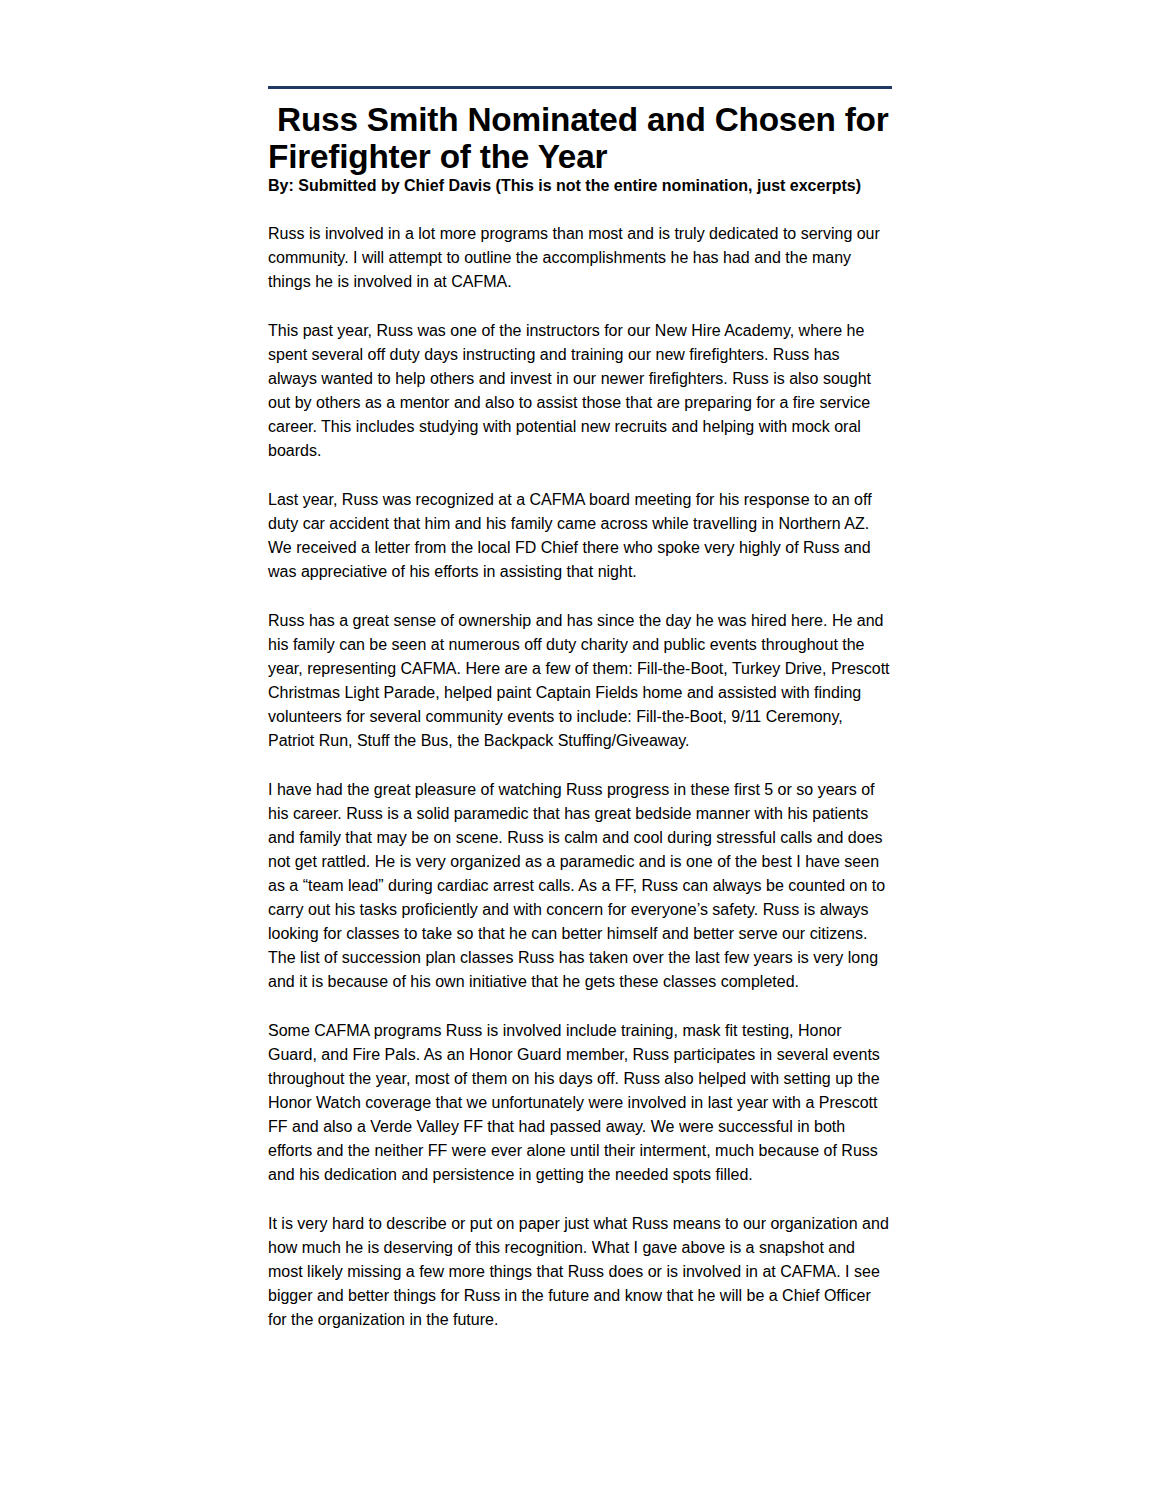Russ Smith Nominated and Chosen for Firefighter of the Year
By: Submitted by Chief Davis (This is not the entire nomination, just excerpts)
Russ is involved in a lot more programs than most and is truly dedicated to serving our community. I will attempt to outline the accomplishments he has had and the many things he is involved in at CAFMA.
This past year, Russ was one of the instructors for our New Hire Academy, where he spent several off duty days instructing and training our new firefighters. Russ has always wanted to help others and invest in our newer firefighters. Russ is also sought out by others as a mentor and also to assist those that are preparing for a fire service career. This includes studying with potential new recruits and helping with mock oral boards.
Last year, Russ was recognized at a CAFMA board meeting for his response to an off duty car accident that him and his family came across while travelling in Northern AZ. We received a letter from the local FD Chief there who spoke very highly of Russ and was appreciative of his efforts in assisting that night.
Russ has a great sense of ownership and has since the day he was hired here. He and his family can be seen at numerous off duty charity and public events throughout the year, representing CAFMA. Here are a few of them: Fill-the-Boot, Turkey Drive, Prescott Christmas Light Parade, helped paint Captain Fields home and assisted with finding volunteers for several community events to include: Fill-the-Boot, 9/11 Ceremony, Patriot Run, Stuff the Bus, the Backpack Stuffing/Giveaway.
I have had the great pleasure of watching Russ progress in these first 5 or so years of his career. Russ is a solid paramedic that has great bedside manner with his patients and family that may be on scene. Russ is calm and cool during stressful calls and does not get rattled. He is very organized as a paramedic and is one of the best I have seen as a “team lead” during cardiac arrest calls. As a FF, Russ can always be counted on to carry out his tasks proficiently and with concern for everyone’s safety. Russ is always looking for classes to take so that he can better himself and better serve our citizens. The list of succession plan classes Russ has taken over the last few years is very long and it is because of his own initiative that he gets these classes completed.
Some CAFMA programs Russ is involved include training, mask fit testing, Honor Guard, and Fire Pals. As an Honor Guard member, Russ participates in several events throughout the year, most of them on his days off. Russ also helped with setting up the Honor Watch coverage that we unfortunately were involved in last year with a Prescott FF and also a Verde Valley FF that had passed away. We were successful in both efforts and the neither FF were ever alone until their interment, much because of Russ and his dedication and persistence in getting the needed spots filled.
It is very hard to describe or put on paper just what Russ means to our organization and how much he is deserving of this recognition. What I gave above is a snapshot and most likely missing a few more things that Russ does or is involved in at CAFMA. I see bigger and better things for Russ in the future and know that he will be a Chief Officer for the organization in the future.